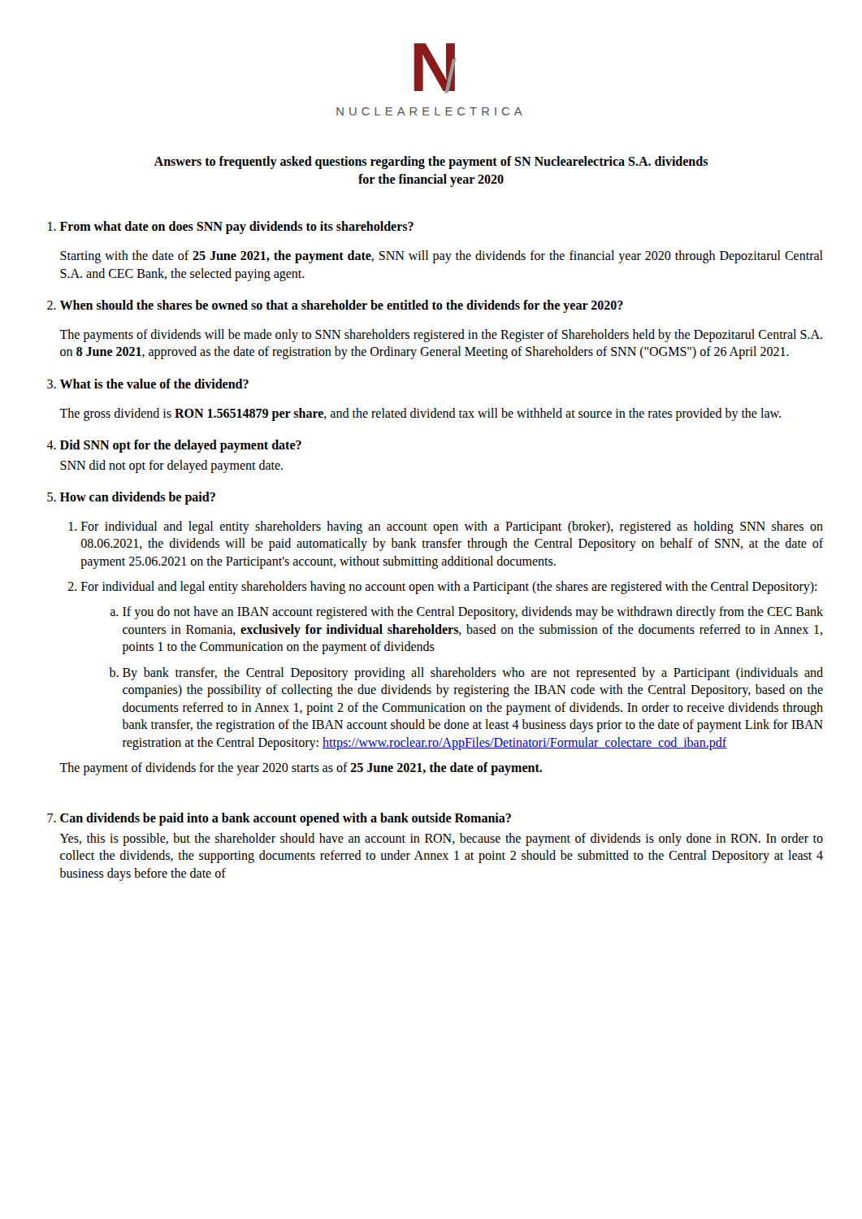N⁄
NUCLEARELECTRICA
Answers to frequently asked questions regarding the payment of SN Nuclearelectrica S.A. dividends for the financial year 2020
From what date on does SNN pay dividends to its shareholders?
Starting with the date of 25 June 2021, the payment date, SNN will pay the dividends for the financial year 2020 through Depozitarul Central S.A. and CEC Bank, the selected paying agent.
When should the shares be owned so that a shareholder be entitled to the dividends for the year 2020?
The payments of dividends will be made only to SNN shareholders registered in the Register of Shareholders held by the Depozitarul Central S.A. on 8 June 2021, approved as the date of registration by the Ordinary General Meeting of Shareholders of SNN ("OGMS") of 26 April 2021.
What is the value of the dividend?
The gross dividend is RON 1.56514879 per share, and the related dividend tax will be withheld at source in the rates provided by the law.
Did SNN opt for the delayed payment date?
SNN did not opt for delayed payment date.
How can dividends be paid?
For individual and legal entity shareholders having an account open with a Participant (broker), registered as holding SNN shares on 08.06.2021, the dividends will be paid automatically by bank transfer through the Central Depository on behalf of SNN, at the date of payment 25.06.2021 on the Participant's account, without submitting additional documents.
For individual and legal entity shareholders having no account open with a Participant (the shares are registered with the Central Depository):
If you do not have an IBAN account registered with the Central Depository, dividends may be withdrawn directly from the CEC Bank counters in Romania, exclusively for individual shareholders, based on the submission of the documents referred to in Annex 1, points 1 to the Communication on the payment of dividends
By bank transfer, the Central Depository providing all shareholders who are not represented by a Participant (individuals and companies) the possibility of collecting the due dividends by registering the IBAN code with the Central Depository, based on the documents referred to in Annex 1, point 2 of the Communication on the payment of dividends. In order to receive dividends through bank transfer, the registration of the IBAN account should be done at least 4 business days prior to the date of payment Link for IBAN registration at the Central Depository: https://www.roclear.ro/AppFiles/Detinatori/Formular_colectare_cod_iban.pdf
The payment of dividends for the year 2020 starts as of 25 June 2021, the date of payment.
Can dividends be paid into a bank account opened with a bank outside Romania?
Yes, this is possible, but the shareholder should have an account in RON, because the payment of dividends is only done in RON. In order to collect the dividends, the supporting documents referred to under Annex 1 at point 2 should be submitted to the Central Depository at least 4 business days before the date of